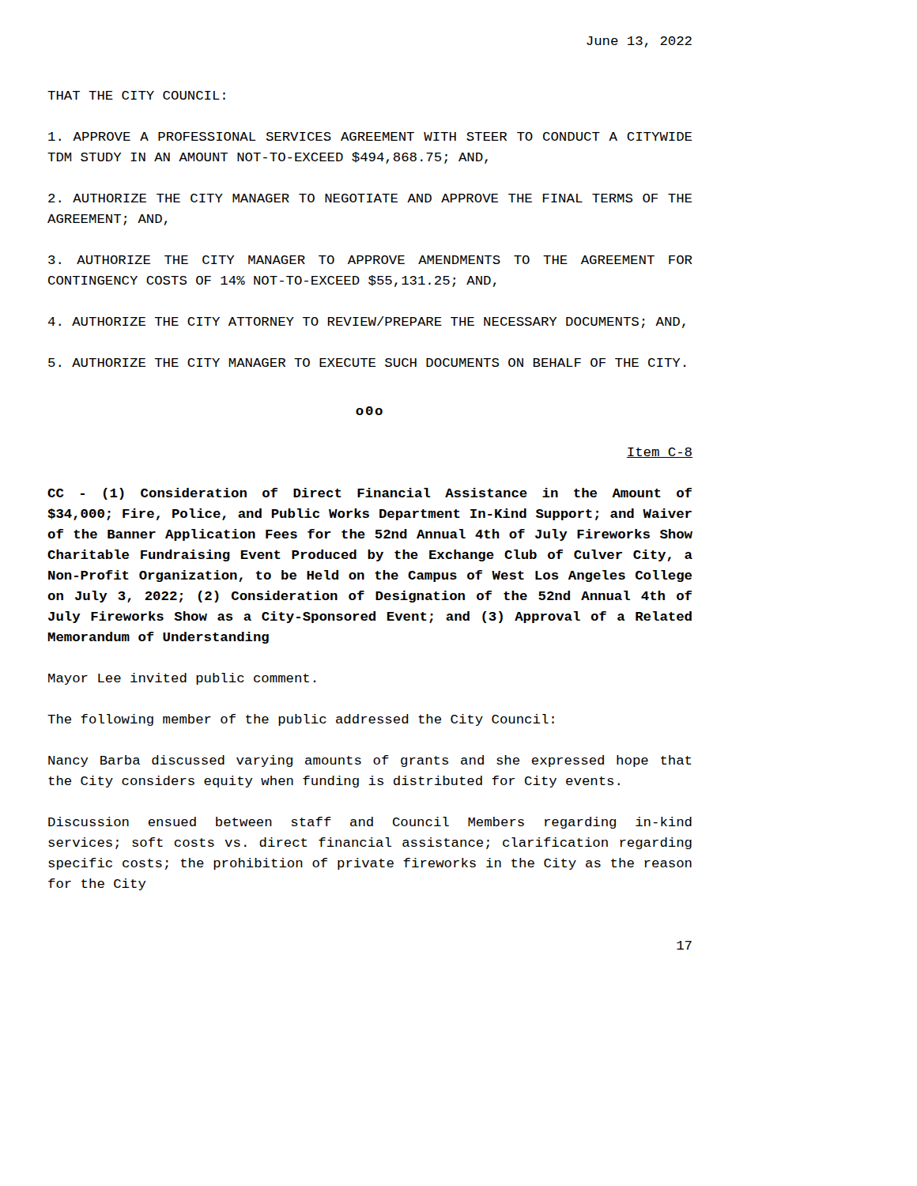June 13, 2022
THAT THE CITY COUNCIL:
1. APPROVE A PROFESSIONAL SERVICES AGREEMENT WITH STEER TO CONDUCT A CITYWIDE TDM STUDY IN AN AMOUNT NOT-TO-EXCEED $494,868.75; AND,
2. AUTHORIZE THE CITY MANAGER TO NEGOTIATE AND APPROVE THE FINAL TERMS OF THE AGREEMENT; AND,
3. AUTHORIZE THE CITY MANAGER TO APPROVE AMENDMENTS TO THE AGREEMENT FOR CONTINGENCY COSTS OF 14% NOT-TO-EXCEED $55,131.25; AND,
4. AUTHORIZE THE CITY ATTORNEY TO REVIEW/PREPARE THE NECESSARY DOCUMENTS; AND,
5. AUTHORIZE THE CITY MANAGER TO EXECUTE SUCH DOCUMENTS ON BEHALF OF THE CITY.
o0o
Item C-8
CC - (1) Consideration of Direct Financial Assistance in the Amount of $34,000; Fire, Police, and Public Works Department In-Kind Support; and Waiver of the Banner Application Fees for the 52nd Annual 4th of July Fireworks Show Charitable Fundraising Event Produced by the Exchange Club of Culver City, a Non-Profit Organization, to be Held on the Campus of West Los Angeles College on July 3, 2022; (2) Consideration of Designation of the 52nd Annual 4th of July Fireworks Show as a City-Sponsored Event; and (3) Approval of a Related Memorandum of Understanding
Mayor Lee invited public comment.
The following member of the public addressed the City Council:
Nancy Barba discussed varying amounts of grants and she expressed hope that the City considers equity when funding is distributed for City events.
Discussion ensued between staff and Council Members regarding in-kind services; soft costs vs. direct financial assistance; clarification regarding specific costs; the prohibition of private fireworks in the City as the reason for the City
17